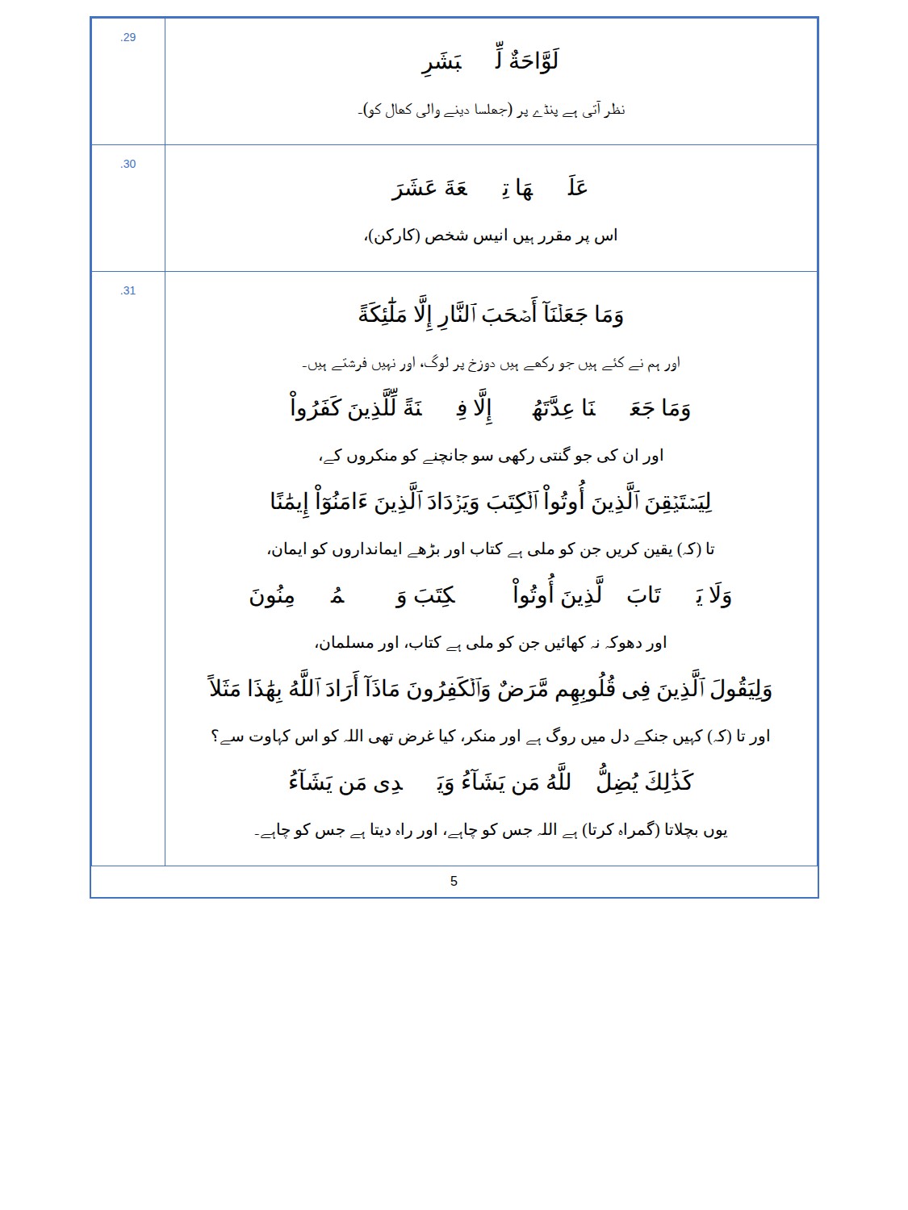| لَوَّاحَةٌ لِّلۡبَشَرِ نظر آتی ہے پنڈے پر (جھلسا دینے والی کھال کو)۔ | 29. |
| عَلَيۡهَا تِسۡعَةَ عَشَرَ اس پر مقرر ہیں انیس شخص (کارکن)، | 30. |
| وَمَا جَعَلۡنَآ أَصۡحَبَ ٱلنَّارِ إِلَّا مَلَٰٓئِكَةً اور ہم نے کئے ہیں جو رکھے ہیں دوزخ پر لوگ، اور نہیں فرشتے ہیں۔ وَمَا جَعَلۡنَا عِدَّتَهُمۡ إِلَّا فِتۡنَةً لِّلَّذِينَ كَفَرُواْ اور ان کی جو گنتی رکھی سو جانچنے کو منکروں کے، لِيَسۡتَيۡقِنَ ٱلَّذِينَ أُوتُواْ ٱلۡكِتَبَ وَيَزۡدَادَ ٱلَّذِينَ ءَامَنُوٓاْ إِيمَٰنًا تا (کہ) یقین کریں جن کو ملی ہے کتاب اور بڑھے ایمانداروں کو ایمان، وَلَا يَرۡتَابَ ٱلَّذِينَ أُوتُواْ ٱلۡكِتَبَ وَٱلۡمُؤۡمِنُونَ اور دھوکہ نہ کھائیں جن کو ملی ہے کتاب، اور مسلمان، وَلِيَقُولَ ٱلَّذِينَ فِى قُلُوبِهِم مَّرَضٌ وَٱلۡكَفِرُونَ مَاذَآ أَرَادَ ٱللَّهُ بِهَٰذَا مَثَلاً اور تا (کہ) کہیں جنکے دل میں روگ ہے اور منکر، کیا غرض تھی اللہ کو اس کہاوت سے؟ كَذَٰلِكَ يُضِلُّ ٱللَّهُ مَن يَشَآءُ وَيَهۡدِى مَن يَشَآءُ یوں بچلاتا (گمراہ کرتا) ہے اللہ جس کو چاہے، اور راہ دیتا ہے جس کو چاہے۔ | 31. |
5